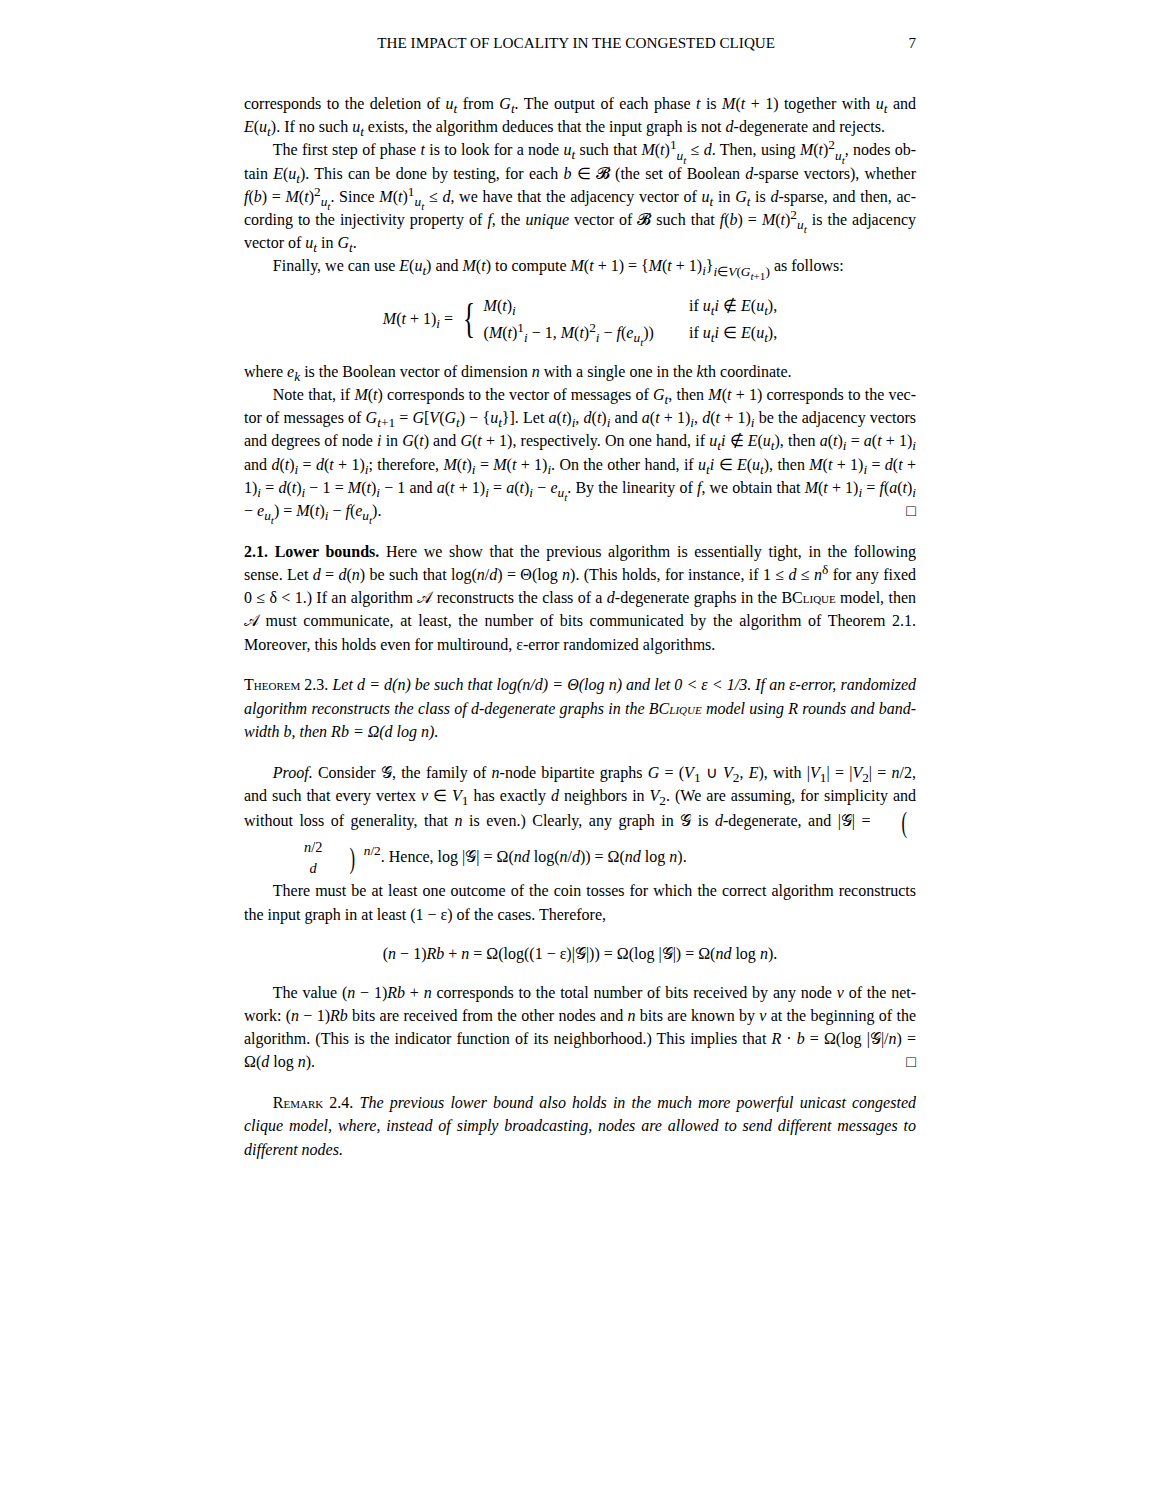THE IMPACT OF LOCALITY IN THE CONGESTED CLIQUE 7
corresponds to the deletion of ut from Gt. The output of each phase t is M(t + 1) together with ut and E(ut). If no such ut exists, the algorithm deduces that the input graph is not d-degenerate and rejects.
The first step of phase t is to look for a node ut such that M(t)1ut ≤ d. Then, using M(t)2ut, nodes obtain E(ut). This can be done by testing, for each b ∈ 𝓑 (the set of Boolean d-sparse vectors), whether f(b) = M(t)2ut. Since M(t)1ut ≤ d, we have that the adjacency vector of ut in Gt is d-sparse, and then, according to the injectivity property of f, the unique vector of 𝓑 such that f(b) = M(t)2ut is the adjacency vector of ut in Gt.
Finally, we can use E(ut) and M(t) to compute M(t + 1) = {M(t + 1)i}i∈V(Gt+1) as follows:
M(t + 1)i ={ M(t)i if uti ∉ E(ut), (M(t)1i − 1, M(t)2i − f(eut)) if uti ∈ E(ut),
where ek is the Boolean vector of dimension n with a single one in the kth coordinate.
Note that, if M(t) corresponds to the vector of messages of Gt, then M(t + 1) corresponds to the vector of messages of Gt+1 = G[V(Gt) − {ut}]. Let a(t)i, d(t)i and a(t + 1)i, d(t + 1)i be the adjacency vectors and degrees of node i in G(t) and G(t + 1), respectively. On one hand, if uti ∉ E(ut), then a(t)i = a(t + 1)i and d(t)i = d(t + 1)i; therefore, M(t)i = M(t + 1)i. On the other hand, if uti ∈ E(ut), then M(t + 1)i = d(t + 1)i = d(t)i − 1 = M(t)i − 1 and a(t + 1)i = a(t)i − eut. By the linearity of f, we obtain that M(t + 1)i = f(a(t)i − eut) = M(t)i − f(eut). □
2.1. Lower bounds. Here we show that the previous algorithm is essentially tight, in the following sense. Let d = d(n) be such that log(n/d) = Θ(log n). (This holds, for instance, if 1 ≤ d ≤ nδ for any fixed 0 ≤ δ < 1.) If an algorithm 𝒜 reconstructs the class of a d-degenerate graphs in the BClique model, then 𝒜 must communicate, at least, the number of bits communicated by the algorithm of Theorem 2.1. Moreover, this holds even for multiround, ε-error randomized algorithms.
Theorem 2.3. Let d = d(n) be such that log(n/d) = Θ(log n) and let 0 < ε < 1/3. If an ε-error, randomized algorithm reconstructs the class of d-degenerate graphs in the BClique model using R rounds and bandwidth b, then Rb = Ω(d log n).
Proof. Consider 𝒢, the family of n-node bipartite graphs G = (V1 ∪ V2, E), with |V1| = |V2| = n/2, and such that every vertex v ∈ V1 has exactly d neighbors in V2. (We are assuming, for simplicity and without loss of generality, that n is even.) Clearly, any graph in 𝒢 is d-degenerate, and |𝒢| = (n/2 d)n/2. Hence, log |𝒢| = Ω(nd log(n/d)) = Ω(nd log n).
There must be at least one outcome of the coin tosses for which the correct algorithm reconstructs the input graph in at least (1 − ε) of the cases. Therefore,
(n − 1)Rb + n = Ω(log((1 − ε)|𝒢|)) = Ω(log |𝒢|) = Ω(nd log n).
The value (n − 1)Rb + n corresponds to the total number of bits received by any node v of the network: (n − 1)Rb bits are received from the other nodes and n bits are known by v at the beginning of the algorithm. (This is the indicator function of its neighborhood.) This implies that R · b = Ω(log |𝒢|/n) = Ω(d log n). □
Remark 2.4. The previous lower bound also holds in the much more powerful unicast congested clique model, where, instead of simply broadcasting, nodes are allowed to send different messages to different nodes.